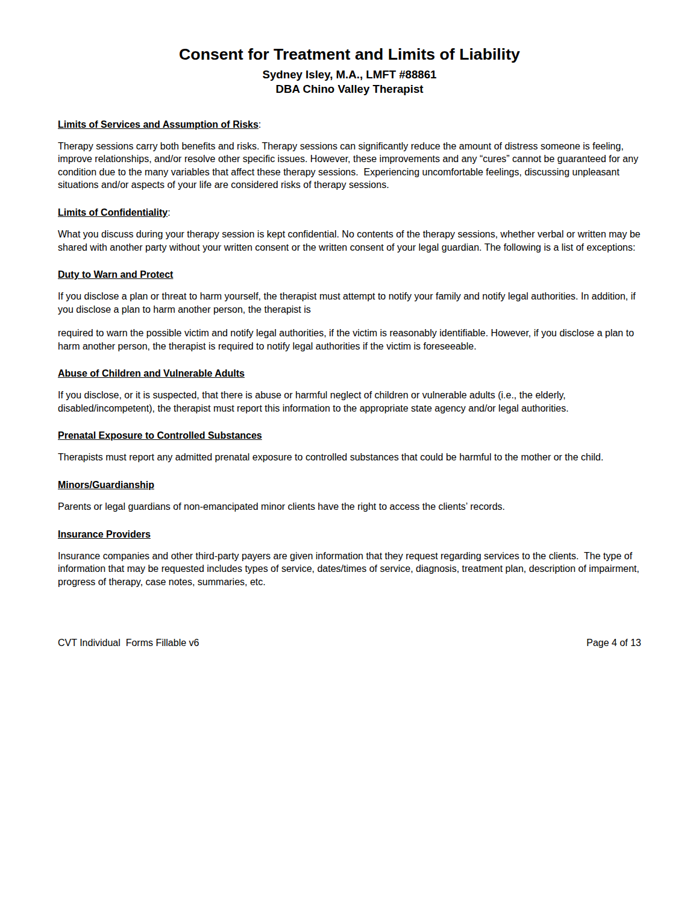Consent for Treatment and Limits of Liability
Sydney Isley, M.A., LMFT #88861
DBA Chino Valley Therapist
Limits of Services and Assumption of Risks
:
Therapy sessions carry both benefits and risks. Therapy sessions can significantly reduce the amount of distress someone is feeling, improve relationships, and/or resolve other specific issues. However, these improvements and any “cures” cannot be guaranteed for any condition due to the many variables that affect these therapy sessions. Experiencing uncomfortable feelings, discussing unpleasant situations and/or aspects of your life are considered risks of therapy sessions.
Limits of Confidentiality
:
What you discuss during your therapy session is kept confidential. No contents of the therapy sessions, whether verbal or written may be shared with another party without your written consent or the written consent of your legal guardian. The following is a list of exceptions:
Duty to Warn and Protect
If you disclose a plan or threat to harm yourself, the therapist must attempt to notify your family and notify legal authorities. In addition, if you disclose a plan to harm another person, the therapist is
required to warn the possible victim and notify legal authorities, if the victim is reasonably identifiable. However, if you disclose a plan to harm another person, the therapist is required to notify legal authorities if the victim is foreseeable.
Abuse of Children and Vulnerable Adults
If you disclose, or it is suspected, that there is abuse or harmful neglect of children or vulnerable adults (i.e., the elderly, disabled/incompetent), the therapist must report this information to the appropriate state agency and/or legal authorities.
Prenatal Exposure to Controlled Substances
Therapists must report any admitted prenatal exposure to controlled substances that could be harmful to the mother or the child.
Minors/Guardianship
Parents or legal guardians of non-emancipated minor clients have the right to access the clients’ records.
Insurance Providers
Insurance companies and other third-party payers are given information that they request regarding services to the clients. The type of information that may be requested includes types of service, dates/times of service, diagnosis, treatment plan, description of impairment, progress of therapy, case notes, summaries, etc.
CVT Individual Forms Fillable v6 Page 4 of 13